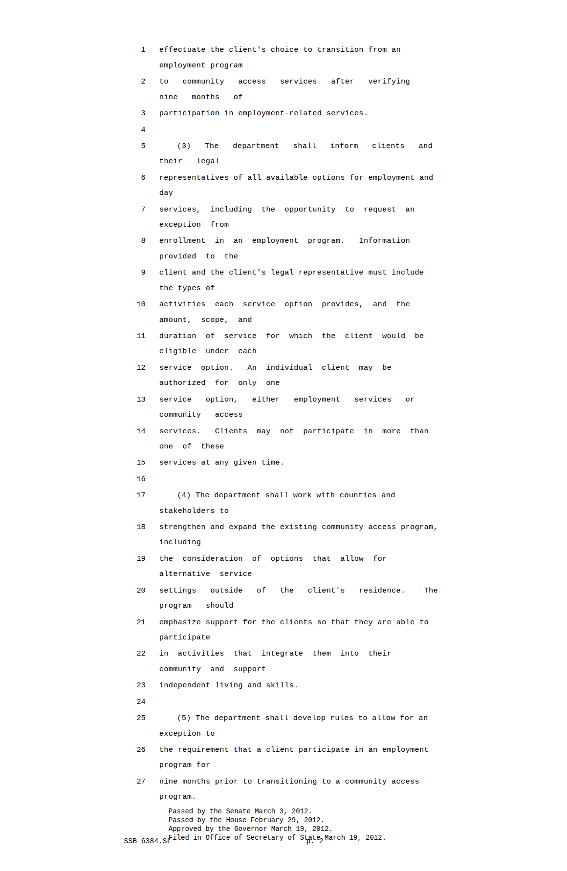| 1 | effectuate the client's choice to transition from an employment program |
| 2 | to community access services after verifying nine months of |
| 3 | participation in employment-related services. |
| 4 | |
| 5 | (3) The department shall inform clients and their legal |
| 6 | representatives of all available options for employment and day |
| 7 | services, including the opportunity to request an exception from |
| 8 | enrollment in an employment program. Information provided to the |
| 9 | client and the client's legal representative must include the types of |
| 10 | activities each service option provides, and the amount, scope, and |
| 11 | duration of service for which the client would be eligible under each |
| 12 | service option. An individual client may be authorized for only one |
| 13 | service option, either employment services or community access |
| 14 | services. Clients may not participate in more than one of these |
| 15 | services at any given time. |
| 16 | |
| 17 | (4) The department shall work with counties and stakeholders to |
| 18 | strengthen and expand the existing community access program, including |
| 19 | the consideration of options that allow for alternative service |
| 20 | settings outside of the client's residence. The program should |
| 21 | emphasize support for the clients so that they are able to participate |
| 22 | in activities that integrate them into their community and support |
| 23 | independent living and skills. |
| 24 | |
| 25 | (5) The department shall develop rules to allow for an exception to |
| 26 | the requirement that a client participate in an employment program for |
| 27 | nine months prior to transitioning to a community access program. |
Passed by the Senate March 3, 2012. Passed by the House February 29, 2012. Approved by the Governor March 19, 2012. Filed in Office of Secretary of State March 19, 2012.
SSB 6384.SL p. 2